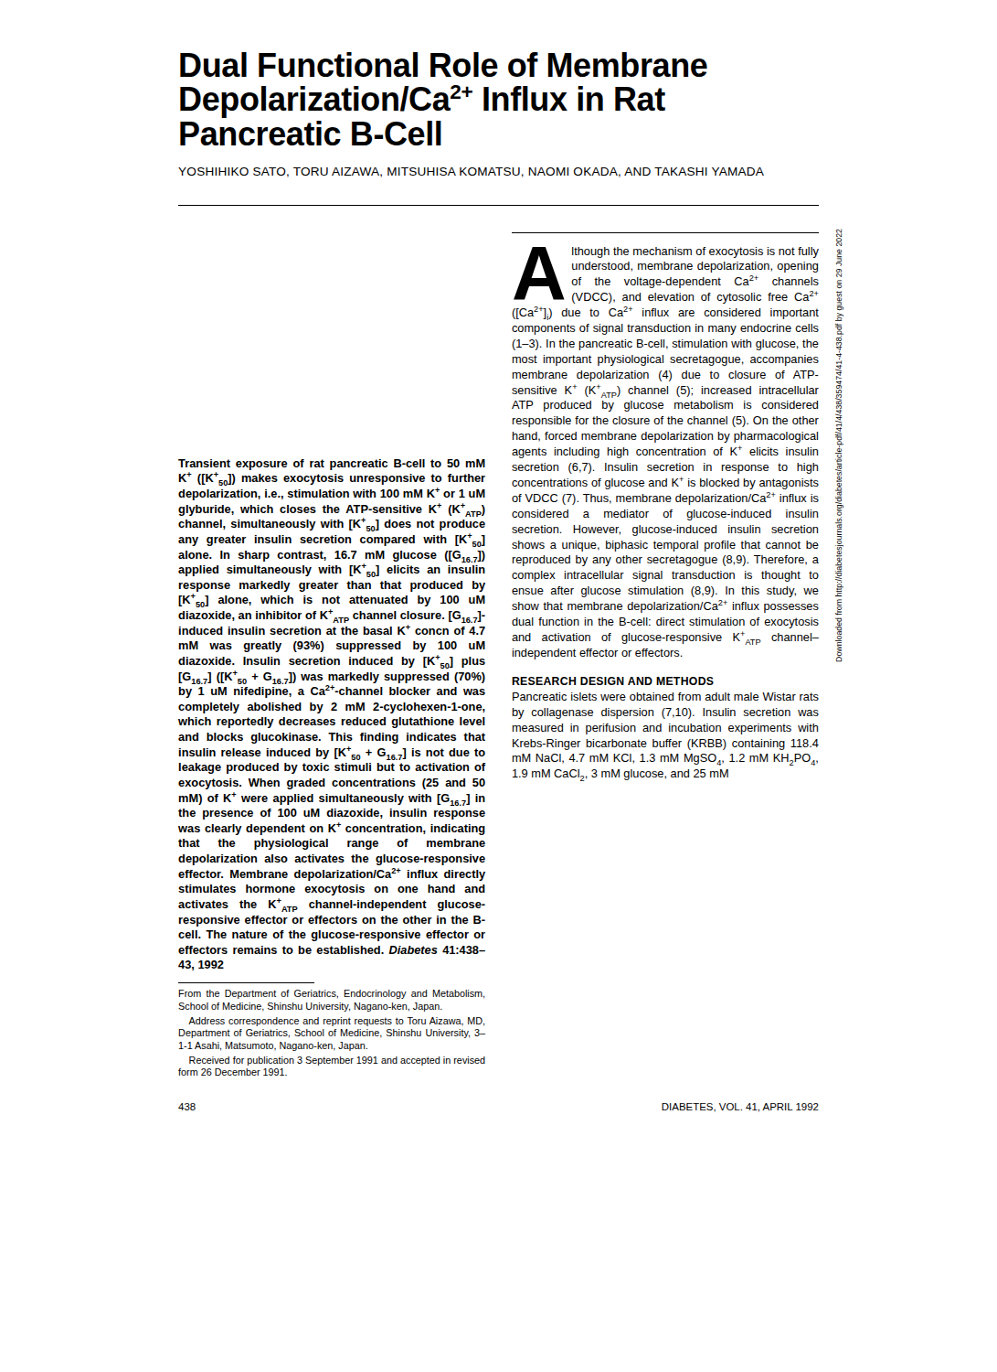Downloaded from http://diabetesjournals.org/diabetes/article-pdf/41/4/438/359474/41-4-438.pdf by guest on 29 June 2022
Dual Functional Role of Membrane
Depolarization/Ca2+ Influx in Rat
Pancreatic B-Cell
YOSHIHIKO SATO, TORU AIZAWA, MITSUHISA KOMATSU, NAOMI OKADA, AND TAKASHI YAMADA
Transient exposure of rat pancreatic B-cell to 50 mM K+ ([K+50]) makes exocytosis unresponsive to further depolarization, i.e., stimulation with 100 mM K+ or 1 uM glyburide, which closes the ATP-sensitive K+ (K+ATP) channel, simultaneously with [K+50] does not produce any greater insulin secretion compared with [K+50] alone. In sharp contrast, 16.7 mM glucose ([G16.7]) applied simultaneously with [K+50] elicits an insulin response markedly greater than that produced by [K+50] alone, which is not attenuated by 100 uM diazoxide, an inhibitor of K+ATP channel closure. [G16.7]-induced insulin secretion at the basal K+ concn of 4.7 mM was greatly (93%) suppressed by 100 uM diazoxide. Insulin secretion induced by [K+50] plus [G16.7] ([K+50 + G16.7]) was markedly suppressed (70%) by 1 uM nifedipine, a Ca2+-channel blocker and was completely abolished by 2 mM 2-cyclohexen-1-one, which reportedly decreases reduced glutathione level and blocks glucokinase. This finding indicates that insulin release induced by [K+50 + G16.7] is not due to leakage produced by toxic stimuli but to activation of exocytosis. When graded concentrations (25 and 50 mM) of K+ were applied simultaneously with [G16.7] in the presence of 100 uM diazoxide, insulin response was clearly dependent on K+ concentration, indicating that the physiological range of membrane depolarization also activates the glucose-responsive effector. Membrane depolarization/Ca2+ influx directly stimulates hormone exocytosis on one hand and activates the K+ATP channel-independent glucose-responsive effector or effectors on the other in the B-cell. The nature of the glucose-responsive effector or effectors remains to be established. Diabetes 41:438–43, 1992
From the Department of Geriatrics, Endocrinology and Metabolism, School of Medicine, Shinshu University, Nagano-ken, Japan.
Address correspondence and reprint requests to Toru Aizawa, MD, Department of Geriatrics, School of Medicine, Shinshu University, 3–1-1 Asahi, Matsumoto, Nagano-ken, Japan.
Received for publication 3 September 1991 and accepted in revised form 26 December 1991.
Although the mechanism of exocytosis is not fully understood, membrane depolarization, opening of the voltage-dependent Ca2+ channels (VDCC), and elevation of cytosolic free Ca2+ ([Ca2+]i) due to Ca2+ influx are considered important components of signal transduction in many endocrine cells (1–3). In the pancreatic B-cell, stimulation with glucose, the most important physiological secretagogue, accompanies membrane depolarization (4) due to closure of ATP-sensitive K+ (K+ATP) channel (5); increased intracellular ATP produced by glucose metabolism is considered responsible for the closure of the channel (5). On the other hand, forced membrane depolarization by pharmacological agents including high concentration of K+ elicits insulin secretion (6,7). Insulin secretion in response to high concentrations of glucose and K+ is blocked by antagonists of VDCC (7). Thus, membrane depolarization/Ca2+ influx is considered a mediator of glucose-induced insulin secretion. However, glucose-induced insulin secretion shows a unique, biphasic temporal profile that cannot be reproduced by any other secretagogue (8,9). Therefore, a complex intracellular signal transduction is thought to ensue after glucose stimulation (8,9). In this study, we show that membrane depolarization/Ca2+ influx possesses dual function in the B-cell: direct stimulation of exocytosis and activation of glucose-responsive K+ATP channel–independent effector or effectors.
RESEARCH DESIGN AND METHODS
Pancreatic islets were obtained from adult male Wistar rats by collagenase dispersion (7,10). Insulin secretion was measured in perifusion and incubation experiments with Krebs-Ringer bicarbonate buffer (KRBB) containing 118.4 mM NaCl, 4.7 mM KCl, 1.3 mM MgSO4, 1.2 mM KH2PO4, 1.9 mM CaCl2, 3 mM glucose, and 25 mM
438 DIABETES, VOL. 41, APRIL 1992